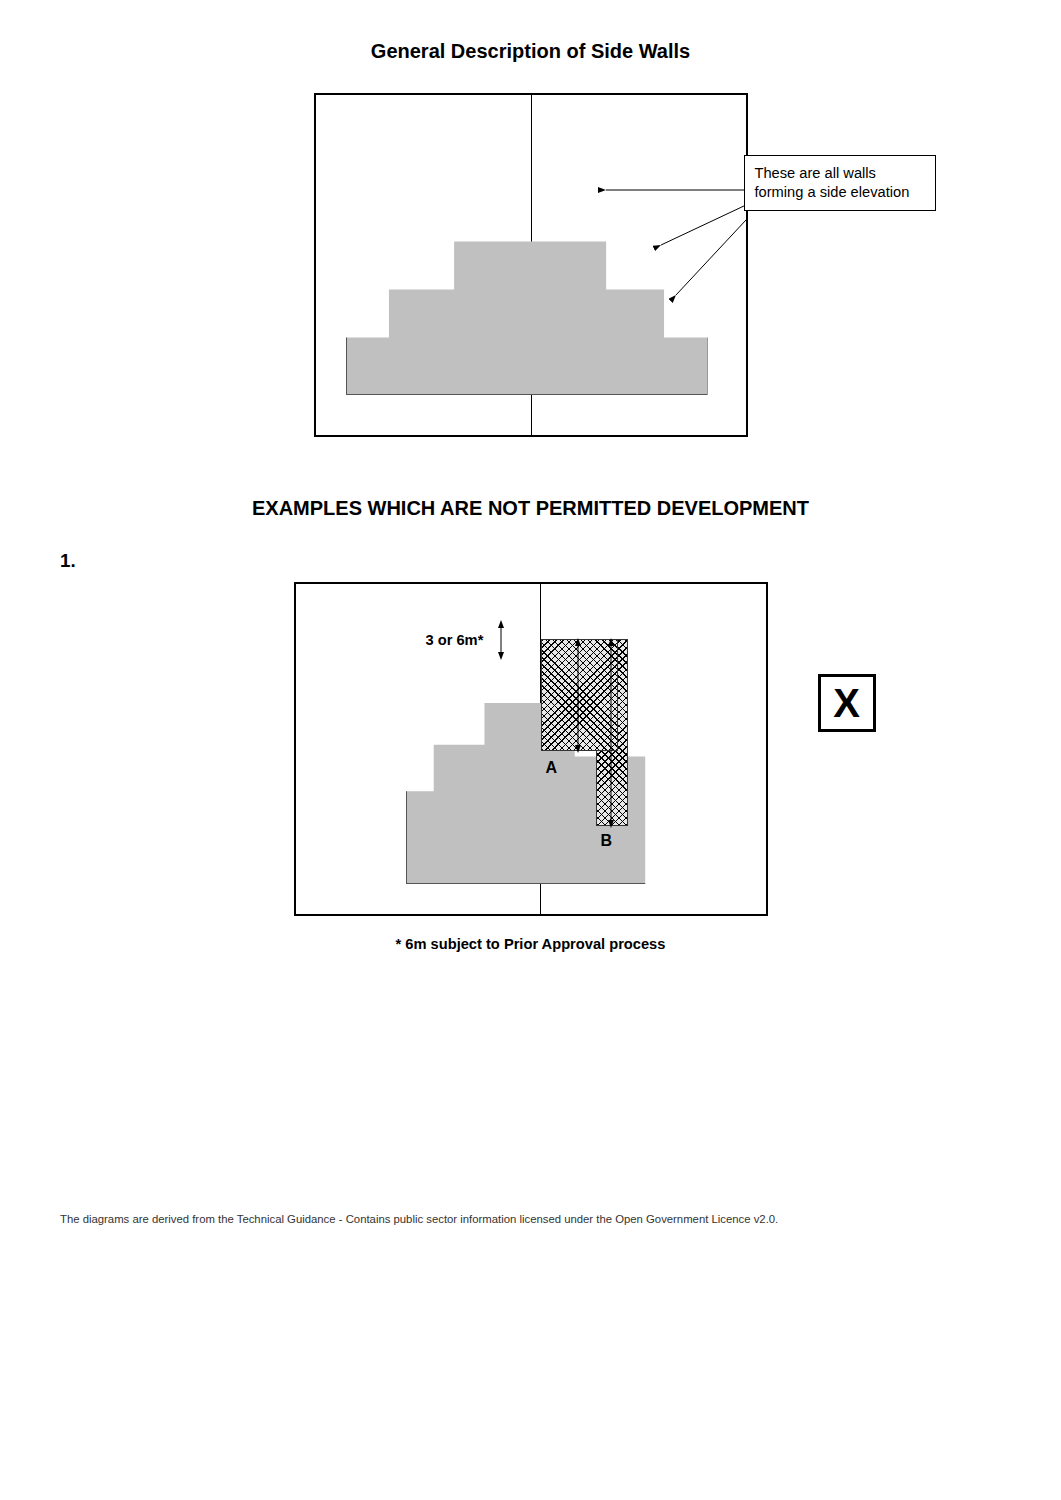General Description of Side Walls
These are all walls forming a side elevation
EXAMPLES WHICH ARE NOT PERMITTED DEVELOPMENT
1.
A B 3 or 6m*
X
* 6m subject to Prior Approval process
The diagrams are derived from the Technical Guidance - Contains public sector information licensed under the Open Government Licence v2.0.